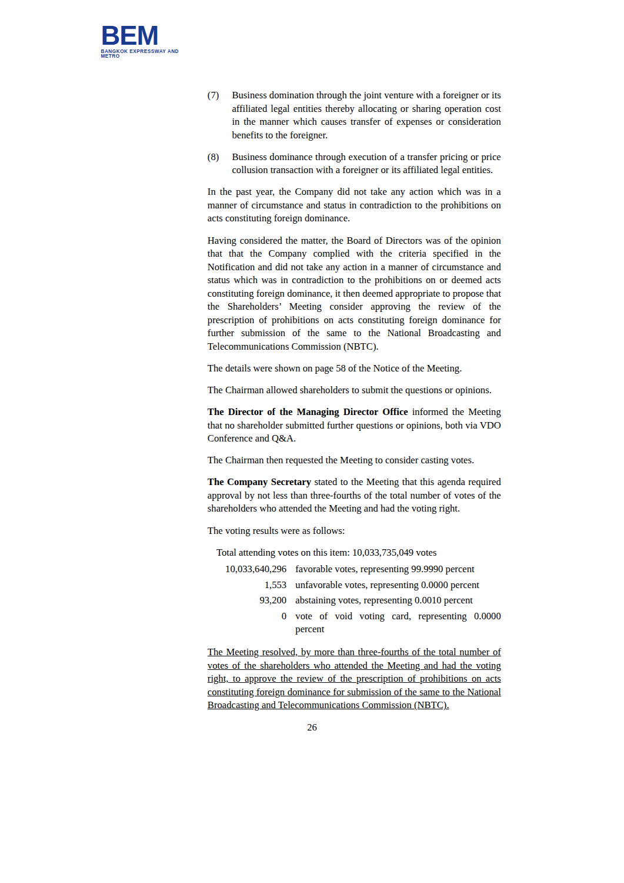BEM BANGKOK EXPRESSWAY AND METRO
(7)
Business domination through the joint venture with a foreigner or its affiliated legal entities thereby allocating or sharing operation cost in the manner which causes transfer of expenses or consideration benefits to the foreigner.
(8)
Business dominance through execution of a transfer pricing or price collusion transaction with a foreigner or its affiliated legal entities.
In the past year, the Company did not take any action which was in a manner of circumstance and status in contradiction to the prohibitions on acts constituting foreign dominance.
Having considered the matter, the Board of Directors was of the opinion that that the Company complied with the criteria specified in the Notification and did not take any action in a manner of circumstance and status which was in contradiction to the prohibitions on or deemed acts constituting foreign dominance, it then deemed appropriate to propose that the Shareholders’ Meeting consider approving the review of the prescription of prohibitions on acts constituting foreign dominance for further submission of the same to the National Broadcasting and Telecommunications Commission (NBTC).
The details were shown on page 58 of the Notice of the Meeting.
The Chairman allowed shareholders to submit the questions or opinions.
The Director of the Managing Director Office informed the Meeting that no shareholder submitted further questions or opinions, both via VDO Conference and Q&A.
The Chairman then requested the Meeting to consider casting votes.
The Company Secretary stated to the Meeting that this agenda required approval by not less than three-fourths of the total number of votes of the shareholders who attended the Meeting and had the voting right.
The voting results were as follows:
Total attending votes on this item: 10,033,735,049 votes
| 10,033,640,296 | favorable votes, representing 99.9990 percent |
| 1,553 | unfavorable votes, representing 0.0000 percent |
| 93,200 | abstaining votes, representing 0.0010 percent |
| 0 | vote of void voting card, representing 0.0000 percent |
The Meeting resolved, by more than three-fourths of the total number of votes of the shareholders who attended the Meeting and had the voting right, to approve the review of the prescription of prohibitions on acts constituting foreign dominance for submission of the same to the National Broadcasting and Telecommunications Commission (NBTC).
26